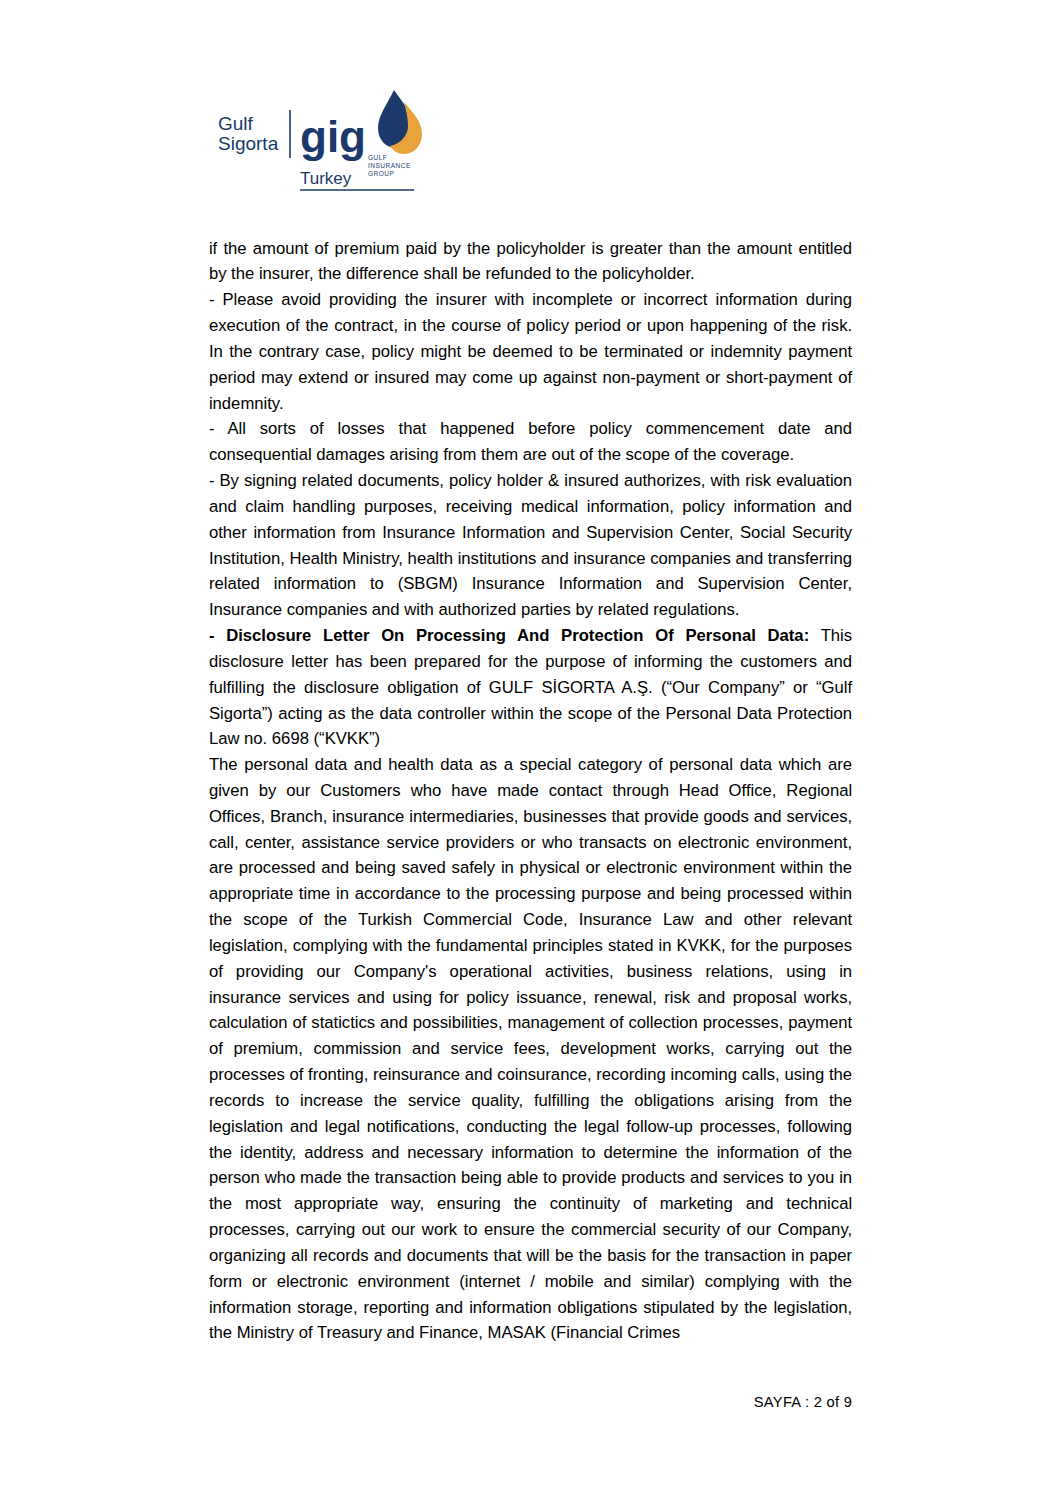Gulf Sigorta gig GULF INSURANCE GROUP Turkey
if the amount of premium paid by the policyholder is greater than the amount entitled by the insurer, the difference shall be refunded to the policyholder.
- Please avoid providing the insurer with incomplete or incorrect information during execution of the contract, in the course of policy period or upon happening of the risk. In the contrary case, policy might be deemed to be terminated or indemnity payment period may extend or insured may come up against non-payment or short-payment of indemnity.
- All sorts of losses that happened before policy commencement date and consequential damages arising from them are out of the scope of the coverage.
- By signing related documents, policy holder & insured authorizes, with risk evaluation and claim handling purposes, receiving medical information, policy information and other information from Insurance Information and Supervision Center, Social Security Institution, Health Ministry, health institutions and insurance companies and transferring related information to (SBGM) Insurance Information and Supervision Center, Insurance companies and with authorized parties by related regulations.
- Disclosure Letter On Processing And Protection Of Personal Data: This disclosure letter has been prepared for the purpose of informing the customers and fulfilling the disclosure obligation of GULF SİGORTA A.Ş. (“Our Company” or “Gulf Sigorta”) acting as the data controller within the scope of the Personal Data Protection Law no. 6698 (“KVKK”)
The personal data and health data as a special category of personal data which are given by our Customers who have made contact through Head Office, Regional Offices, Branch, insurance intermediaries, businesses that provide goods and services, call, center, assistance service providers or who transacts on electronic environment, are processed and being saved safely in physical or electronic environment within the appropriate time in accordance to the processing purpose and being processed within the scope of the Turkish Commercial Code, Insurance Law and other relevant legislation, complying with the fundamental principles stated in KVKK, for the purposes of providing our Company's operational activities, business relations, using in insurance services and using for policy issuance, renewal, risk and proposal works, calculation of statictics and possibilities, management of collection processes, payment of premium, commission and service fees, development works, carrying out the processes of fronting, reinsurance and coinsurance, recording incoming calls, using the records to increase the service quality, fulfilling the obligations arising from the legislation and legal notifications, conducting the legal follow-up processes, following the identity, address and necessary information to determine the information of the person who made the transaction being able to provide products and services to you in the most appropriate way, ensuring the continuity of marketing and technical processes, carrying out our work to ensure the commercial security of our Company, organizing all records and documents that will be the basis for the transaction in paper form or electronic environment (internet / mobile and similar) complying with the information storage, reporting and information obligations stipulated by the legislation, the Ministry of Treasury and Finance, MASAK (Financial Crimes
SAYFA : 2 of 9